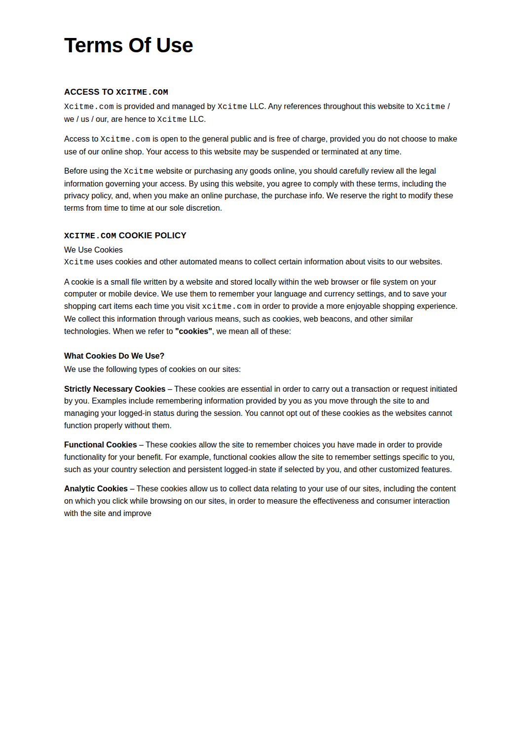Terms Of Use
ACCESS TO XCITME.COM
Xcitme.com is provided and managed by Xcitme LLC. Any references throughout this website to Xcitme / we / us / our, are hence to Xcitme LLC.
Access to Xcitme.com is open to the general public and is free of charge, provided you do not choose to make use of our online shop. Your access to this website may be suspended or terminated at any time.
Before using the Xcitme website or purchasing any goods online, you should carefully review all the legal information governing your access. By using this website, you agree to comply with these terms, including the privacy policy, and, when you make an online purchase, the purchase info. We reserve the right to modify these terms from time to time at our sole discretion.
XCITME.COM COOKIE POLICY
We Use Cookies
Xcitme uses cookies and other automated means to collect certain information about visits to our websites.
A cookie is a small file written by a website and stored locally within the web browser or file system on your computer or mobile device. We use them to remember your language and currency settings, and to save your shopping cart items each time you visit xcitme.com in order to provide a more enjoyable shopping experience. We collect this information through various means, such as cookies, web beacons, and other similar technologies. When we refer to "cookies", we mean all of these:
What Cookies Do We Use?
We use the following types of cookies on our sites:
Strictly Necessary Cookies – These cookies are essential in order to carry out a transaction or request initiated by you. Examples include remembering information provided by you as you move through the site to and managing your logged-in status during the session. You cannot opt out of these cookies as the websites cannot function properly without them.
Functional Cookies – These cookies allow the site to remember choices you have made in order to provide functionality for your benefit. For example, functional cookies allow the site to remember settings specific to you, such as your country selection and persistent logged-in state if selected by you, and other customized features.
Analytic Cookies – These cookies allow us to collect data relating to your use of our sites, including the content on which you click while browsing on our sites, in order to measure the effectiveness and consumer interaction with the site and improve